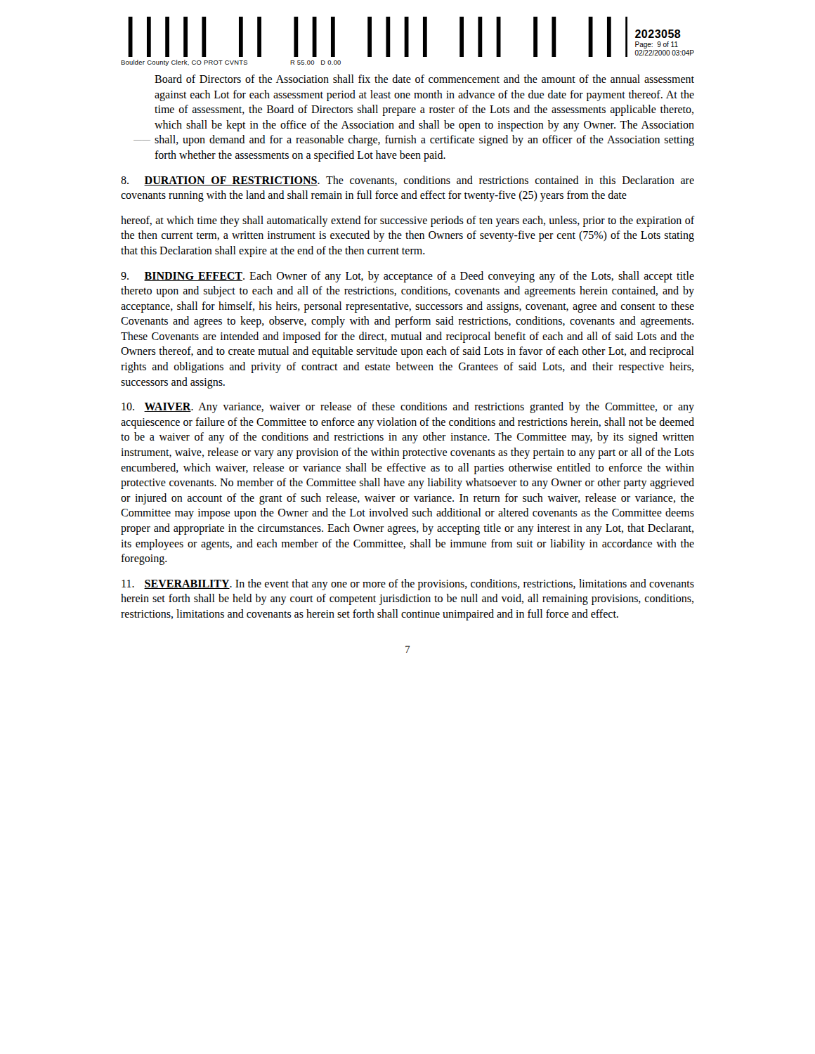||||| || ||| |||| ||| || |||| ||| || ||| |||| ||| || |||
2023058
Page: 9 of 11
02/22/2000 03:04P
Boulder County Clerk, CO PROT CVNTS R 55.00 D 0.00
——
Board of Directors of the Association shall fix the date of commencement and the amount of the annual assessment against each Lot for each assessment period at least one month in advance of the due date for payment thereof. At the time of assessment, the Board of Directors shall prepare a roster of the Lots and the assessments applicable thereto, which shall be kept in the office of the Association and shall be open to inspection by any Owner. The Association shall, upon demand and for a reasonable charge, furnish a certificate signed by an officer of the Association setting forth whether the assessments on a specified Lot have been paid.
8. DURATION OF RESTRICTIONS. The covenants, conditions and restrictions contained in this Declaration are covenants running with the land and shall remain in full force and effect for twenty-five (25) years from the date
hereof, at which time they shall automatically extend for successive periods of ten years each, unless, prior to the expiration of the then current term, a written instrument is executed by the then Owners of seventy-five per cent (75%) of the Lots stating that this Declaration shall expire at the end of the then current term.
9. BINDING EFFECT. Each Owner of any Lot, by acceptance of a Deed conveying any of the Lots, shall accept title thereto upon and subject to each and all of the restrictions, conditions, covenants and agreements herein contained, and by acceptance, shall for himself, his heirs, personal representative, successors and assigns, covenant, agree and consent to these Covenants and agrees to keep, observe, comply with and perform said restrictions, conditions, covenants and agreements. These Covenants are intended and imposed for the direct, mutual and reciprocal benefit of each and all of said Lots and the Owners thereof, and to create mutual and equitable servitude upon each of said Lots in favor of each other Lot, and reciprocal rights and obligations and privity of contract and estate between the Grantees of said Lots, and their respective heirs, successors and assigns.
10. WAIVER. Any variance, waiver or release of these conditions and restrictions granted by the Committee, or any acquiescence or failure of the Committee to enforce any violation of the conditions and restrictions herein, shall not be deemed to be a waiver of any of the conditions and restrictions in any other instance. The Committee may, by its signed written instrument, waive, release or vary any provision of the within protective covenants as they pertain to any part or all of the Lots encumbered, which waiver, release or variance shall be effective as to all parties otherwise entitled to enforce the within protective covenants. No member of the Committee shall have any liability whatsoever to any Owner or other party aggrieved or injured on account of the grant of such release, waiver or variance. In return for such waiver, release or variance, the Committee may impose upon the Owner and the Lot involved such additional or altered covenants as the Committee deems proper and appropriate in the circumstances. Each Owner agrees, by accepting title or any interest in any Lot, that Declarant, its employees or agents, and each member of the Committee, shall be immune from suit or liability in accordance with the foregoing.
11. SEVERABILITY. In the event that any one or more of the provisions, conditions, restrictions, limitations and covenants herein set forth shall be held by any court of competent jurisdiction to be null and void, all remaining provisions, conditions, restrictions, limitations and covenants as herein set forth shall continue unimpaired and in full force and effect.
7